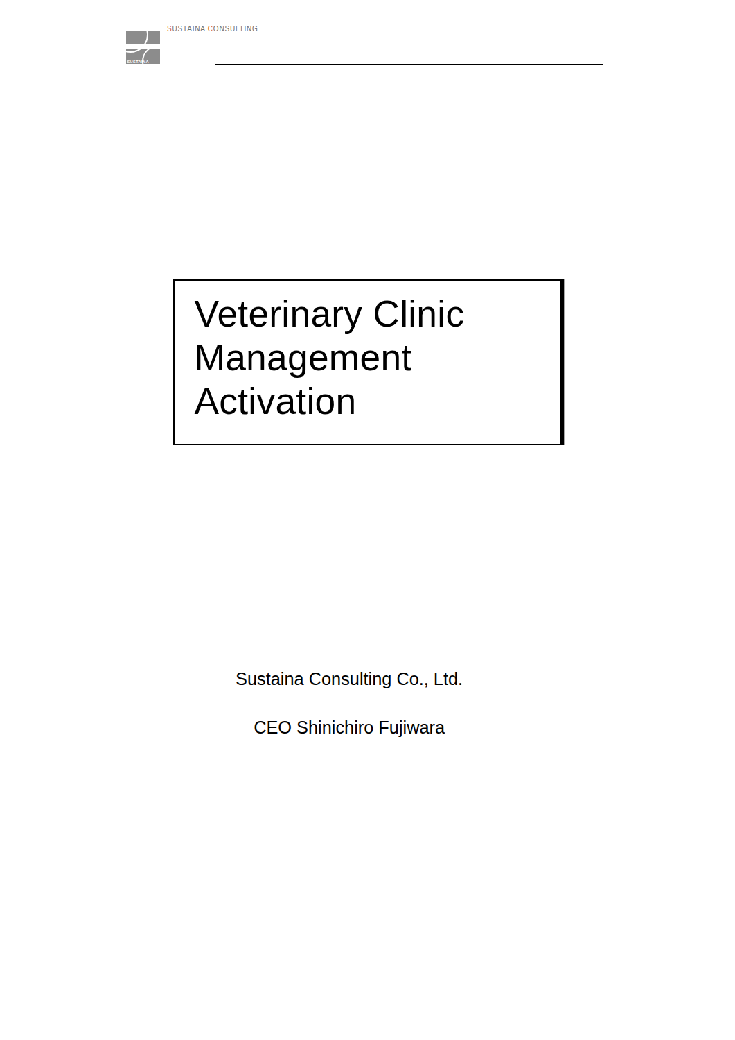SUSTAINA
SUSTAINA CONSULTING
Veterinary Clinic Management Activation
Sustaina Consulting Co., Ltd.
CEO Shinichiro Fujiwara